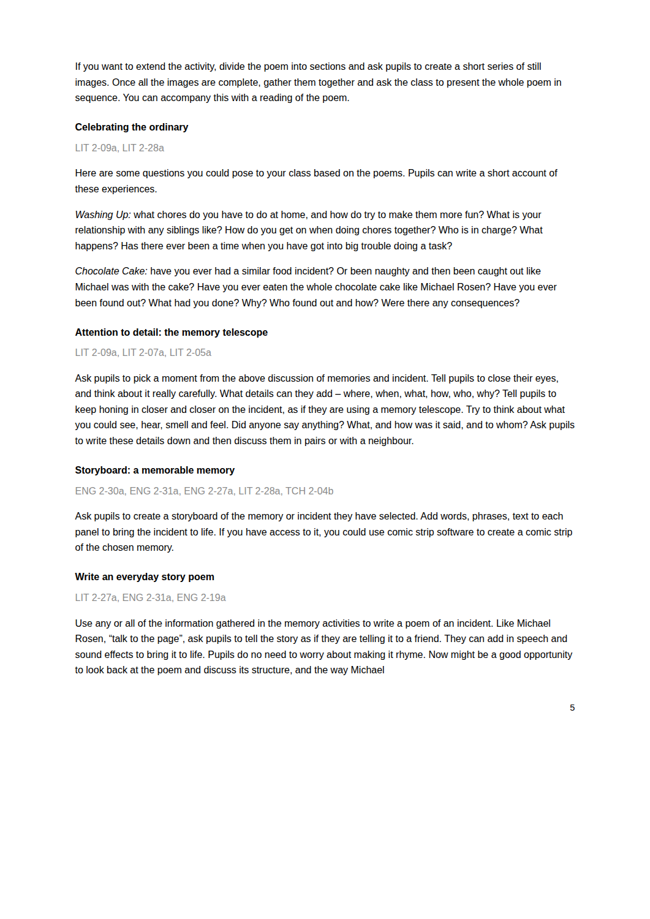If you want to extend the activity, divide the poem into sections and ask pupils to create a short series of still images. Once all the images are complete, gather them together and ask the class to present the whole poem in sequence. You can accompany this with a reading of the poem.
Celebrating the ordinary
LIT 2-09a, LIT 2-28a
Here are some questions you could pose to your class based on the poems. Pupils can write a short account of these experiences.
Washing Up: what chores do you have to do at home, and how do try to make them more fun? What is your relationship with any siblings like? How do you get on when doing chores together? Who is in charge? What happens? Has there ever been a time when you have got into big trouble doing a task?
Chocolate Cake: have you ever had a similar food incident? Or been naughty and then been caught out like Michael was with the cake? Have you ever eaten the whole chocolate cake like Michael Rosen? Have you ever been found out? What had you done? Why? Who found out and how? Were there any consequences?
Attention to detail: the memory telescope
LIT 2-09a, LIT 2-07a, LIT 2-05a
Ask pupils to pick a moment from the above discussion of memories and incident. Tell pupils to close their eyes, and think about it really carefully. What details can they add – where, when, what, how, who, why? Tell pupils to keep honing in closer and closer on the incident, as if they are using a memory telescope. Try to think about what you could see, hear, smell and feel. Did anyone say anything? What, and how was it said, and to whom? Ask pupils to write these details down and then discuss them in pairs or with a neighbour.
Storyboard: a memorable memory
ENG 2-30a, ENG 2-31a, ENG 2-27a, LIT 2-28a, TCH 2-04b
Ask pupils to create a storyboard of the memory or incident they have selected. Add words, phrases, text to each panel to bring the incident to life. If you have access to it, you could use comic strip software to create a comic strip of the chosen memory.
Write an everyday story poem
LIT 2-27a, ENG 2-31a, ENG 2-19a
Use any or all of the information gathered in the memory activities to write a poem of an incident. Like Michael Rosen, “talk to the page”, ask pupils to tell the story as if they are telling it to a friend. They can add in speech and sound effects to bring it to life. Pupils do no need to worry about making it rhyme. Now might be a good opportunity to look back at the poem and discuss its structure, and the way Michael
5